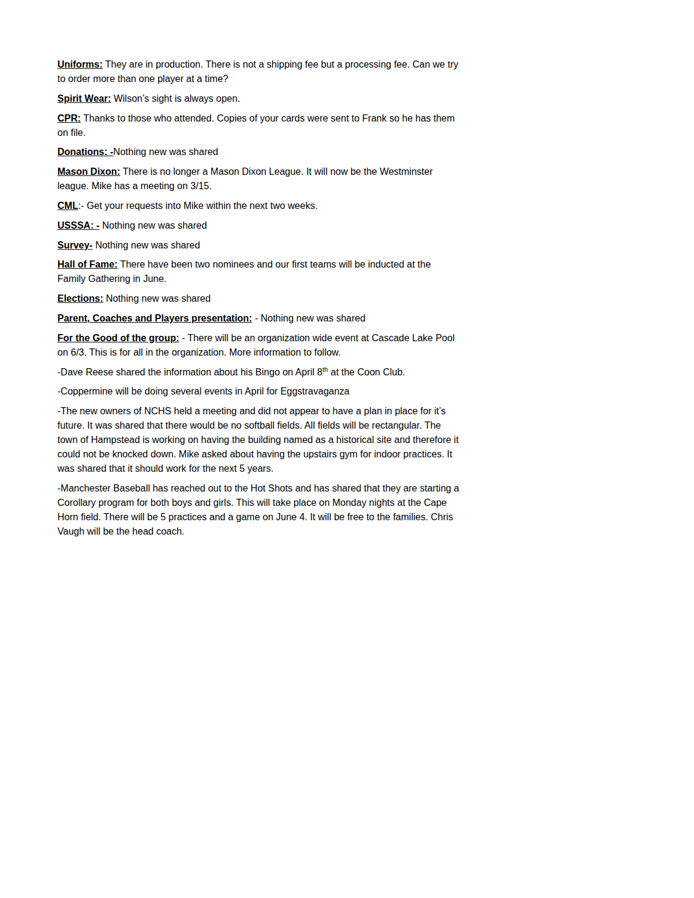Uniforms: They are in production. There is not a shipping fee but a processing fee. Can we try to order more than one player at a time?
Spirit Wear: Wilson’s sight is always open.
CPR: Thanks to those who attended. Copies of your cards were sent to Frank so he has them on file.
Donations: -Nothing new was shared
Mason Dixon: There is no longer a Mason Dixon League. It will now be the Westminster league. Mike has a meeting on 3/15.
CML:- Get your requests into Mike within the next two weeks.
USSSA: - Nothing new was shared
Survey- Nothing new was shared
Hall of Fame: There have been two nominees and our first teams will be inducted at the Family Gathering in June.
Elections: Nothing new was shared
Parent, Coaches and Players presentation: - Nothing new was shared
For the Good of the group: - There will be an organization wide event at Cascade Lake Pool on 6/3. This is for all in the organization. More information to follow.
-Dave Reese shared the information about his Bingo on April 8th at the Coon Club.
-Coppermine will be doing several events in April for Eggstravaganza
-The new owners of NCHS held a meeting and did not appear to have a plan in place for it’s future. It was shared that there would be no softball fields. All fields will be rectangular. The town of Hampstead is working on having the building named as a historical site and therefore it could not be knocked down. Mike asked about having the upstairs gym for indoor practices. It was shared that it should work for the next 5 years.
-Manchester Baseball has reached out to the Hot Shots and has shared that they are starting a Corollary program for both boys and girls. This will take place on Monday nights at the Cape Horn field. There will be 5 practices and a game on June 4. It will be free to the families. Chris Vaugh will be the head coach.